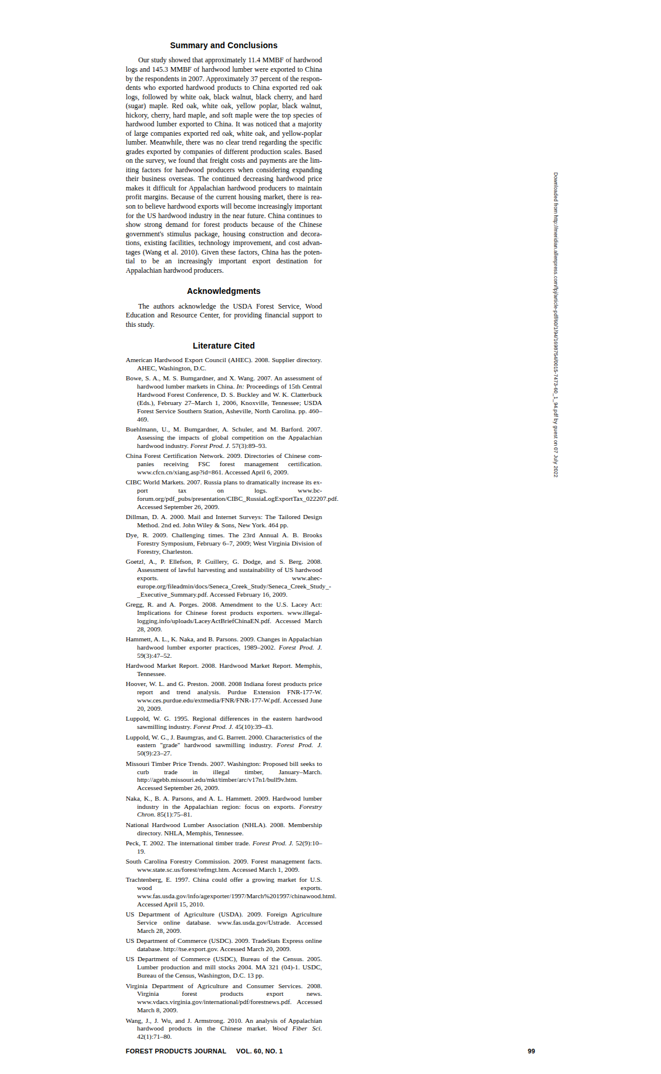Downloaded from http://meridian.allenpress.com/fpj/article-pdf/60/1/94/1698754/0015-7473-60_1_94.pdf by guest on 07 July 2022
Summary and Conclusions
Our study showed that approximately 11.4 MMBF of hardwood logs and 145.3 MMBF of hardwood lumber were exported to China by the respondents in 2007. Approximately 37 percent of the respondents who exported hardwood products to China exported red oak logs, followed by white oak, black walnut, black cherry, and hard (sugar) maple. Red oak, white oak, yellow poplar, black walnut, hickory, cherry, hard maple, and soft maple were the top species of hardwood lumber exported to China. It was noticed that a majority of large companies exported red oak, white oak, and yellow-poplar lumber. Meanwhile, there was no clear trend regarding the specific grades exported by companies of different production scales. Based on the survey, we found that freight costs and payments are the limiting factors for hardwood producers when considering expanding their business overseas. The continued decreasing hardwood price makes it difficult for Appalachian hardwood producers to maintain profit margins. Because of the current housing market, there is reason to believe hardwood exports will become increasingly important for the US hardwood industry in the near future. China continues to show strong demand for forest products because of the Chinese government's stimulus package, housing construction and decorations, existing facilities, technology improvement, and cost advantages (Wang et al. 2010). Given these factors, China has the potential to be an increasingly important export destination for Appalachian hardwood producers.
Acknowledgments
The authors acknowledge the USDA Forest Service, Wood Education and Resource Center, for providing financial support to this study.
Literature Cited
American Hardwood Export Council (AHEC). 2008. Supplier directory. AHEC, Washington, D.C.
Bowe, S. A., M. S. Bumgardner, and X. Wang. 2007. An assessment of hardwood lumber markets in China. In: Proceedings of 15th Central Hardwood Forest Conference, D. S. Buckley and W. K. Clatterbuck (Eds.), February 27–March 1, 2006, Knoxville, Tennessee; USDA Forest Service Southern Station, Asheville, North Carolina. pp. 460–469.
Buehlmann, U., M. Bumgardner, A. Schuler, and M. Barford. 2007. Assessing the impacts of global competition on the Appalachian hardwood industry. Forest Prod. J. 57(3):89–93.
China Forest Certification Network. 2009. Directories of Chinese companies receiving FSC forest management certification. www.cfcn.cn/xiang.asp?id=861. Accessed April 6, 2009.
CIBC World Markets. 2007. Russia plans to dramatically increase its export tax on logs. www.bc-forum.org/pdf_pubs/presentation/CIBC_RussiaLogExportTax_022207.pdf. Accessed September 26, 2009.
Dillman, D. A. 2000. Mail and Internet Surveys: The Tailored Design Method. 2nd ed. John Wiley & Sons, New York. 464 pp.
Dye, R. 2009. Challenging times. The 23rd Annual A. B. Brooks Forestry Symposium, February 6–7, 2009; West Virginia Division of Forestry, Charleston.
Goetzl, A., P. Ellefson, P. Guillery, G. Dodge, and S. Berg. 2008. Assessment of lawful harvesting and sustainability of US hardwood exports. www.ahec-europe.org/fileadmin/docs/Seneca_Creek_Study/Seneca_Creek_Study_-_Executive_Summary.pdf. Accessed February 16, 2009.
Gregg, R. and A. Porges. 2008. Amendment to the U.S. Lacey Act: Implications for Chinese forest products exporters. www.illegal-logging.info/uploads/LaceyActBriefChinaEN.pdf. Accessed March 28, 2009.
Hammett, A. L., K. Naka, and B. Parsons. 2009. Changes in Appalachian hardwood lumber exporter practices, 1989–2002. Forest Prod. J. 59(3):47–52.
Hardwood Market Report. 2008. Hardwood Market Report. Memphis, Tennessee.
Hoover, W. L. and G. Preston. 2008. 2008 Indiana forest products price report and trend analysis. Purdue Extension FNR-177-W. www.ces.purdue.edu/extmedia/FNR/FNR-177-W.pdf. Accessed June 20, 2009.
Luppold, W. G. 1995. Regional differences in the eastern hardwood sawmilling industry. Forest Prod. J. 45(10):39–43.
Luppold, W. G., J. Baumgras, and G. Barrett. 2000. Characteristics of the eastern ''grade'' hardwood sawmilling industry. Forest Prod. J. 50(9):23–27.
Missouri Timber Price Trends. 2007. Washington: Proposed bill seeks to curb trade in illegal timber, January–March. http://agebb.missouri.edu/mkt/timber/arc/v17n1/bull9v.htm. Accessed September 26, 2009.
Naka, K., B. A. Parsons, and A. L. Hammett. 2009. Hardwood lumber industry in the Appalachian region: focus on exports. Forestry Chron. 85(1):75–81.
National Hardwood Lumber Association (NHLA). 2008. Membership directory. NHLA, Memphis, Tennessee.
Peck, T. 2002. The international timber trade. Forest Prod. J. 52(9):10–19.
South Carolina Forestry Commission. 2009. Forest management facts. www.state.sc.us/forest/refmgt.htm. Accessed March 1, 2009.
Trachtenberg, E. 1997. China could offer a growing market for U.S. wood exports. www.fas.usda.gov/info/agexporter/1997/March%201997/chinawood.html. Accessed April 15, 2010.
US Department of Agriculture (USDA). 2009. Foreign Agriculture Service online database. www.fas.usda.gov/Ustrade. Accessed March 28, 2009.
US Department of Commerce (USDC). 2009. TradeStats Express online database. http://tse.export.gov. Accessed March 20, 2009.
US Department of Commerce (USDC), Bureau of the Census. 2005. Lumber production and mill stocks 2004. MA 321 (04)-1. USDC, Bureau of the Census, Washington, D.C. 13 pp.
Virginia Department of Agriculture and Consumer Services. 2008. Virginia forest products export news. www.vdacs.virginia.gov/international/pdf/forestnews.pdf. Accessed March 8, 2009.
Wang, J., J. Wu, and J. Armstrong. 2010. An analysis of Appalachian hardwood products in the Chinese market. Wood Fiber Sci. 42(1):71–80.
FOREST PRODUCTS JOURNAL VOL. 60, NO. 1 99